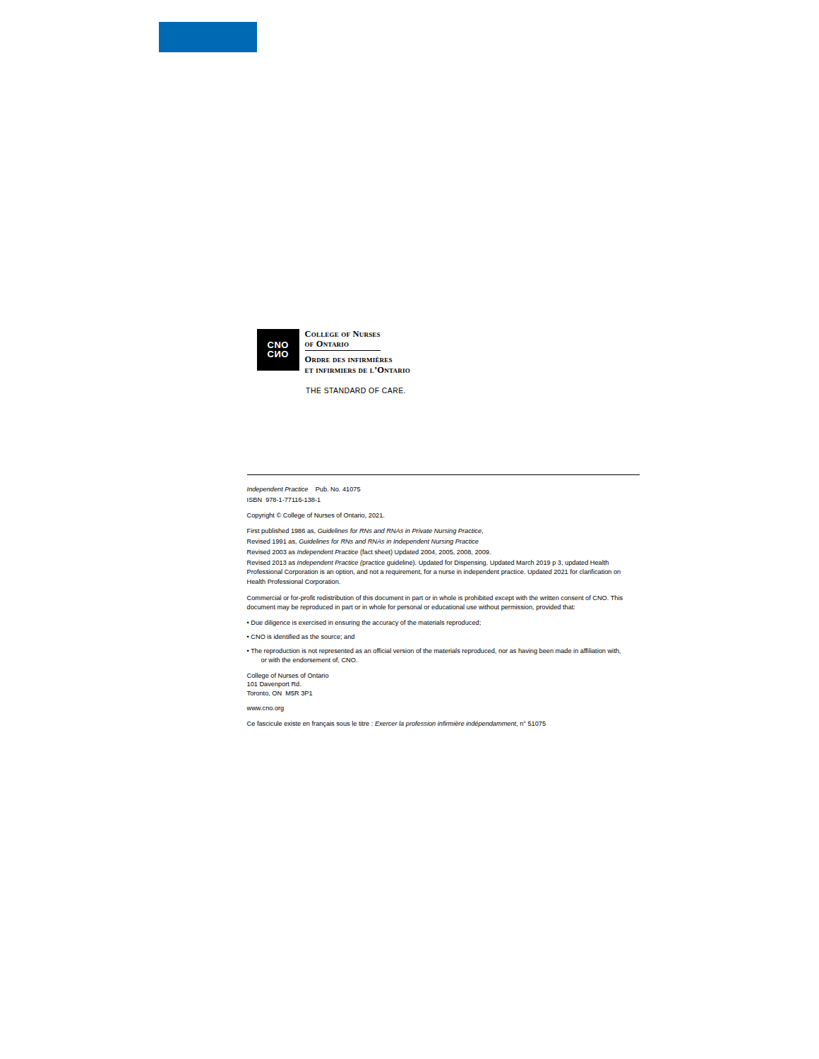CNO CNO
College of Nurses
of Ontario Ordre des infirmières
et infirmiers de l’Ontario
THE STANDARD OF CARE.
Independent Practice Pub. No. 41075
ISBN 978-1-77116-138-1
Copyright © College of Nurses of Ontario, 2021.
First published 1986 as, Guidelines for RNs and RNAs in Private Nursing Practice,
Revised 1991 as, Guidelines for RNs and RNAs in Independent Nursing Practice
Revised 2003 as Independent Practice (fact sheet) Updated 2004, 2005, 2008, 2009.
Revised 2013 as Independent Practice (practice guideline). Updated for Dispensing. Updated March 2019 p 3, updated Health Professional Corporation is an option, and not a requirement, for a nurse in independent practice. Updated 2021 for clarification on Health Professional Corporation.
Commercial or for-profit redistribution of this document in part or in whole is prohibited except with the written consent of CNO. This document may be reproduced in part or in whole for personal or educational use without permission, provided that:
• Due diligence is exercised in ensuring the accuracy of the materials reproduced;
• CNO is identified as the source; and
• The reproduction is not represented as an official version of the materials reproduced, nor as having been made in affiliation with,or with the endorsement of, CNO.
College of Nurses of Ontario
101 Davenport Rd.
Toronto, ON M5R 3P1
www.cno.org
Ce fascicule existe en français sous le titre : Exercer la profession infirmière indépendamment, n° 51075